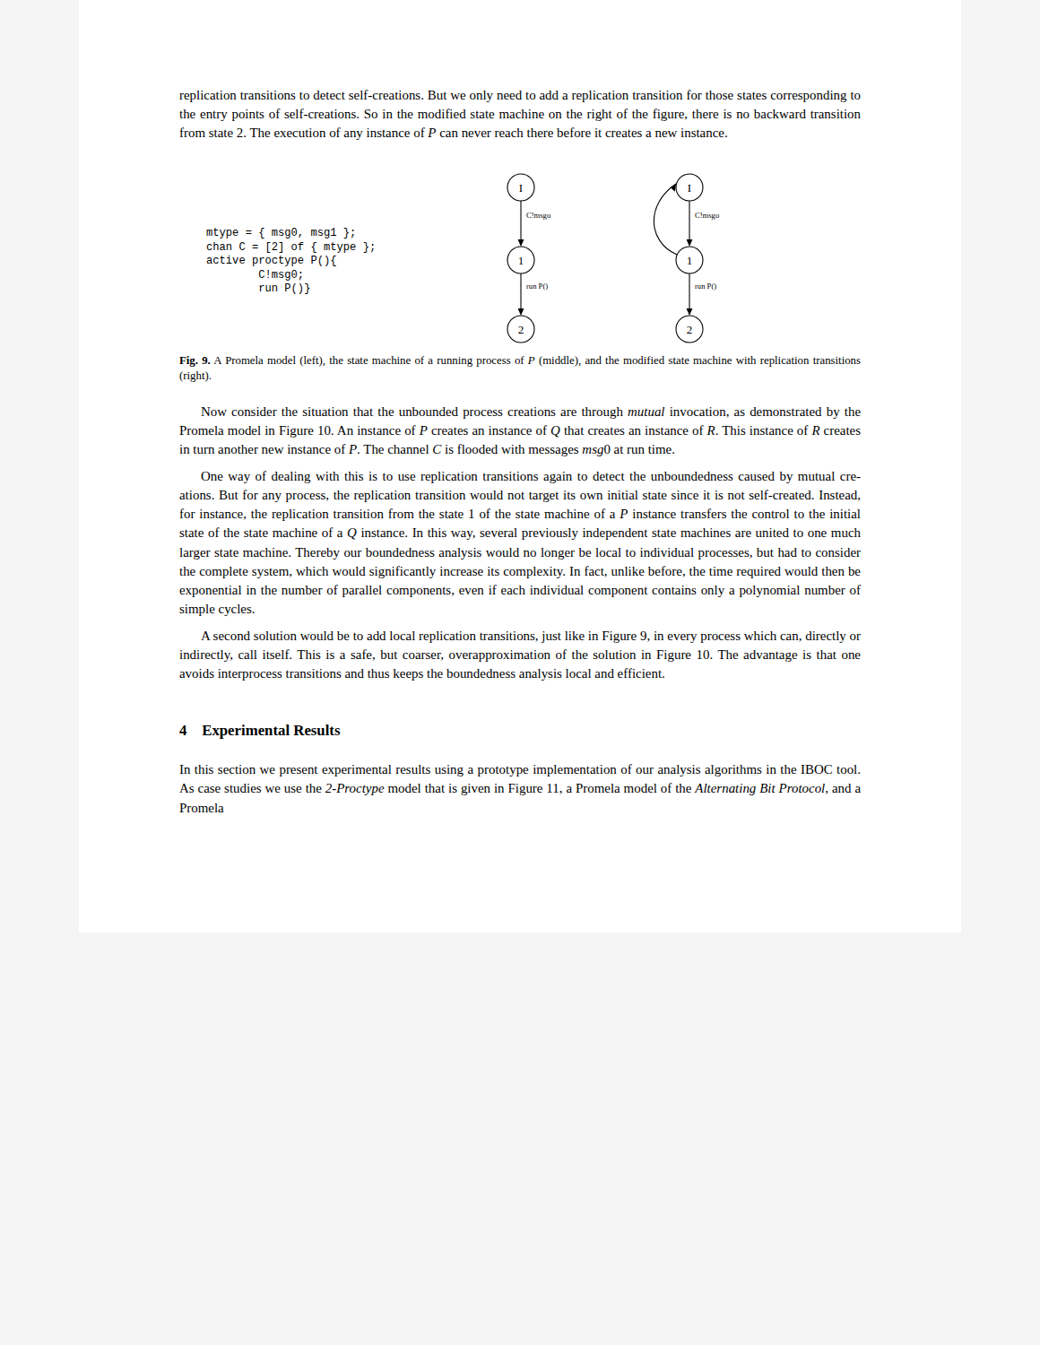replication transitions to detect self-creations. But we only need to add a replication transition for those states corresponding to the entry points of self-creations. So in the modified state machine on the right of the figure, there is no backward transition from state 2. The execution of any instance of P can never reach there before it creates a new instance.
mtype = { msg0, msg1 };
chan C = [2] of { mtype };
active proctype P(){
        C!msg0;
        run P()}
I C!msgo 1 run P() 2 I C!msgo 1 run P() 2
Fig. 9. A Promela model (left), the state machine of a running process of P (middle), and the modified state machine with replication transitions (right).
Now consider the situation that the unbounded process creations are through mutual invocation, as demonstrated by the Promela model in Figure 10. An instance of P creates an instance of Q that creates an instance of R. This instance of R creates in turn another new instance of P. The channel C is flooded with messages msg 0 at run time.
One way of dealing with this is to use replication transitions again to detect the unboundedness caused by mutual creations. But for any process, the replication transition would not target its own initial state since it is not self-created. Instead, for instance, the replication transition from the state 1 of the state machine of a P instance transfers the control to the initial state of the state machine of a Q instance. In this way, several previously independent state machines are united to one much larger state machine. Thereby our boundedness analysis would no longer be local to individual processes, but had to consider the complete system, which would significantly increase its complexity. In fact, unlike before, the time required would then be exponential in the number of parallel components, even if each individual component contains only a polynomial number of simple cycles.
A second solution would be to add local replication transitions, just like in Figure 9, in every process which can, directly or indirectly, call itself. This is a safe, but coarser, overapproximation of the solution in Figure 10. The advantage is that one avoids interprocess transitions and thus keeps the boundedness analysis local and efficient.
4 Experimental Results
In this section we present experimental results using a prototype implementation of our analysis algorithms in the IBOC tool. As case studies we use the 2-Proctype model that is given in Figure 11, a Promela model of the Alternating Bit Protocol, and a Promela